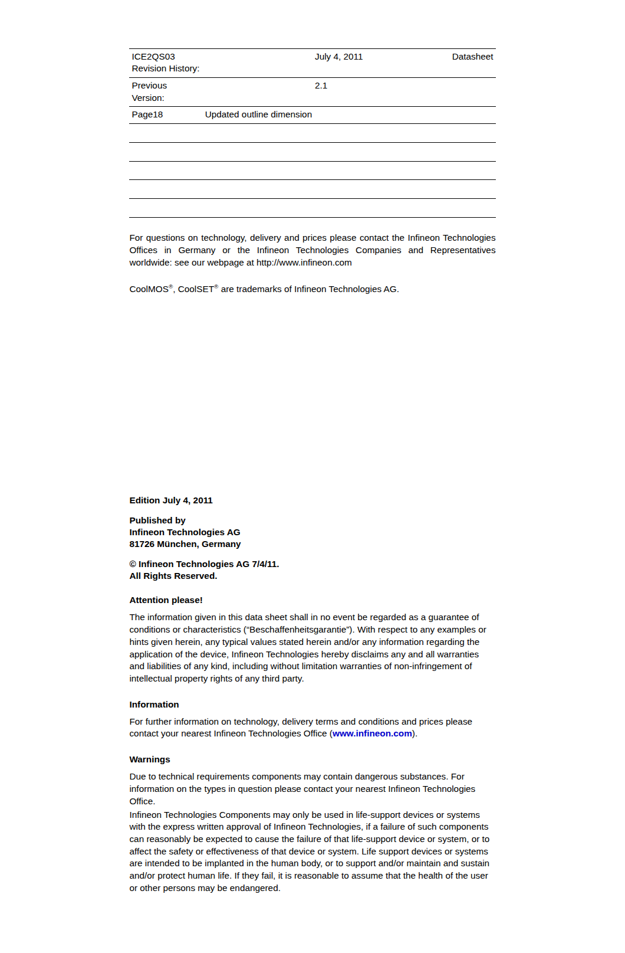| ICE2QS03 Revision History: | | July 4, 2011 | Datasheet |
| Previous Version: | | 2.1 | |
| Page18 | Updated outline dimension |
For questions on technology, delivery and prices please contact the Infineon Technologies Offices in Germany or the Infineon Technologies Companies and Representatives worldwide: see our webpage at http://www.infineon.com
CoolMOS®, CoolSET® are trademarks of Infineon Technologies AG.
Edition July 4, 2011
Published by
Infineon Technologies AG
81726 München, Germany
© Infineon Technologies AG 7/4/11.
All Rights Reserved.
Attention please!
The information given in this data sheet shall in no event be regarded as a guarantee of conditions or characteristics (“Beschaffenheitsgarantie”). With respect to any examples or hints given herein, any typical values stated herein and/or any information regarding the application of the device, Infineon Technologies hereby disclaims any and all warranties and liabilities of any kind, including without limitation warranties of non-infringement of intellectual property rights of any third party.
Information
For further information on technology, delivery terms and conditions and prices please contact your nearest Infineon Technologies Office (www.infineon.com).
Warnings
Due to technical requirements components may contain dangerous substances. For information on the types in question please contact your nearest Infineon Technologies Office.
Infineon Technologies Components may only be used in life-support devices or systems with the express written approval of Infineon Technologies, if a failure of such components can reasonably be expected to cause the failure of that life-support device or system, or to affect the safety or effectiveness of that device or system. Life support devices or systems are intended to be implanted in the human body, or to support and/or maintain and sustain and/or protect human life. If they fail, it is reasonable to assume that the health of the user or other persons may be endangered.